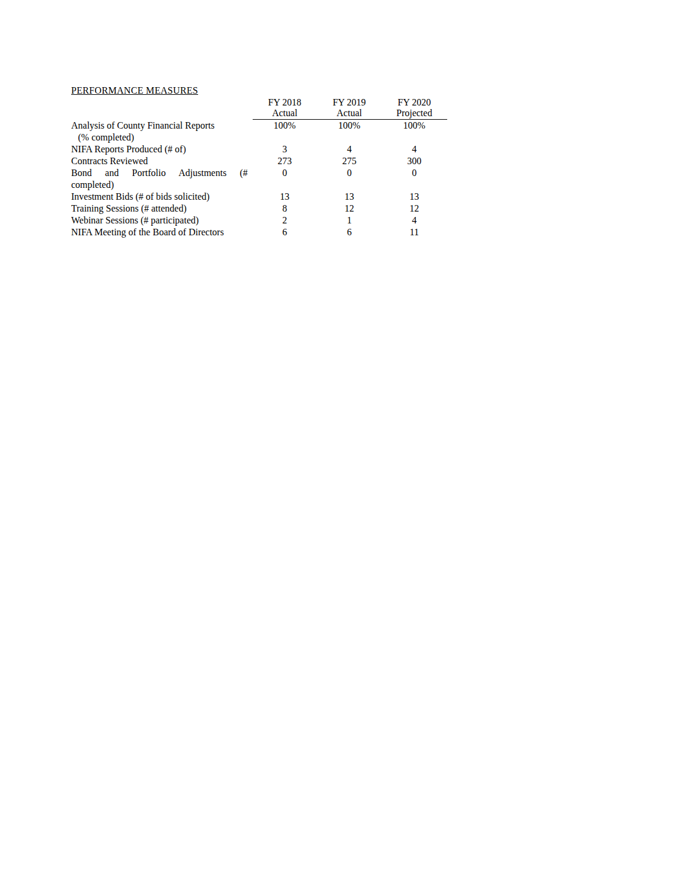PERFORMANCE MEASURES
| | FY 2018 | FY 2019 | FY 2020 |
| --- | --- | --- | --- |
| | Actual | Actual | Projected |
| Analysis of County Financial Reports | 100% | 100% | 100% |
| (% completed) | | | |
| NIFA Reports Produced (# of) | 3 | 4 | 4 |
| Contracts Reviewed | 273 | 275 | 300 |
| Bond and Portfolio Adjustments (# | 0 | 0 | 0 |
| completed) | | | |
| Investment Bids (# of bids solicited) | 13 | 13 | 13 |
| Training Sessions (# attended) | 8 | 12 | 12 |
| Webinar Sessions (# participated) | 2 | 1 | 4 |
| NIFA Meeting of the Board of Directors | 6 | 6 | 11 |